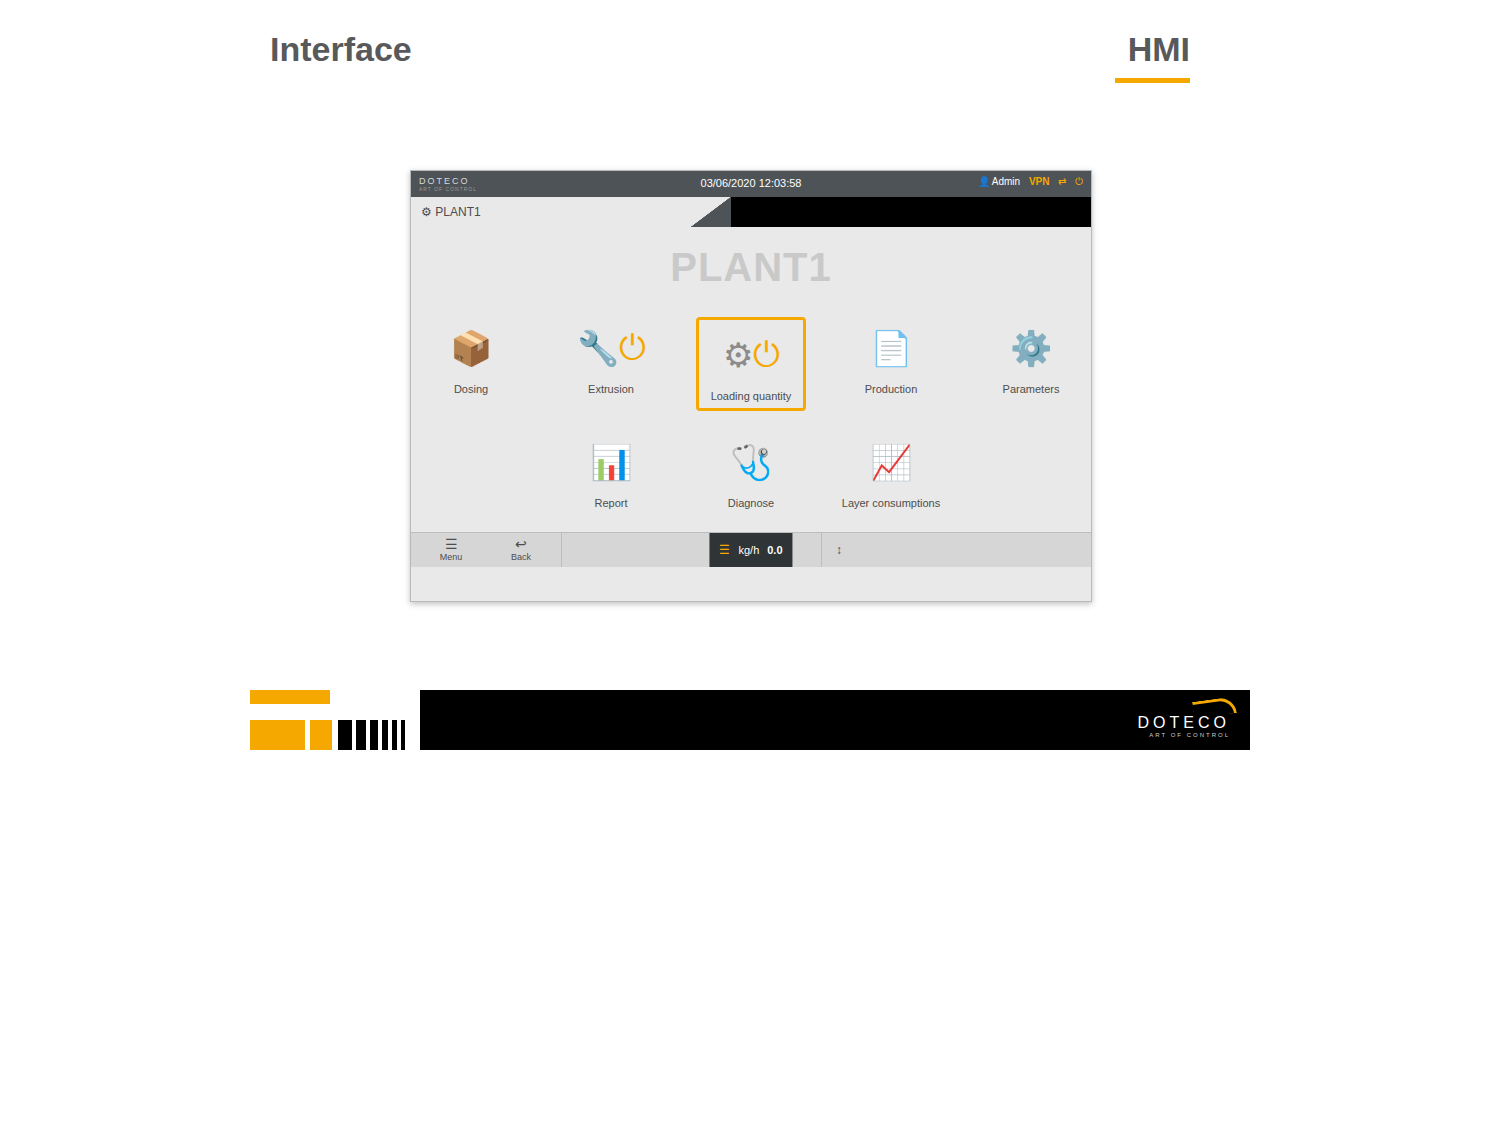Interface
HMI
DOTECOART OF CONTROL
03/06/2020 12:03:58
👤 Admin VPN ⇄ ⏻
⚙ PLANT1
PLANT1
📦
Dosing
🔧⏻
Extrusion
⚙⏻
Loading quantity
📄
Production
⚙️
Parameters
📊
Report
🩺
Diagnose
📈
Layer consumptions
☰Menu
↩Back
☰ kg/h 0.0
↕
DOTECOART OF CONTROL